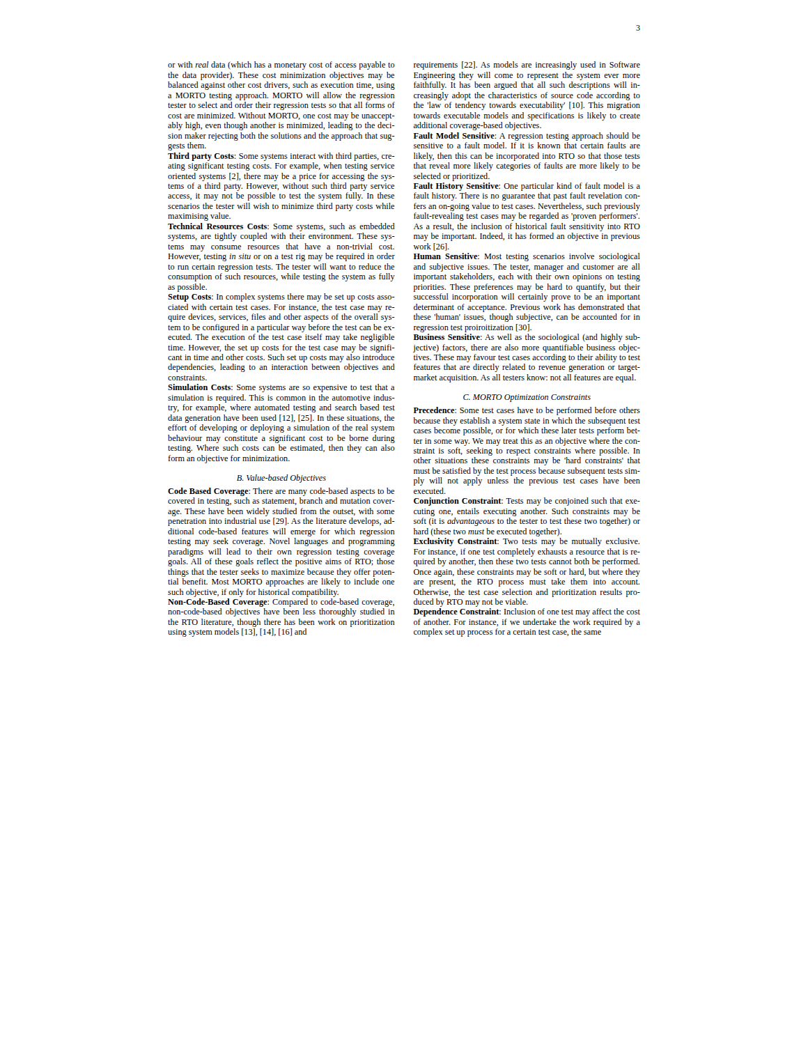3
or with real data (which has a monetary cost of access payable to the data provider). These cost minimization objectives may be balanced against other cost drivers, such as execution time, using a MORTO testing approach. MORTO will allow the regression tester to select and order their regression tests so that all forms of cost are minimized. Without MORTO, one cost may be unacceptably high, even though another is minimized, leading to the decision maker rejecting both the solutions and the approach that suggests them.
Third party Costs: Some systems interact with third parties, creating significant testing costs. For example, when testing service oriented systems [2], there may be a price for accessing the systems of a third party. However, without such third party service access, it may not be possible to test the system fully. In these scenarios the tester will wish to minimize third party costs while maximising value.
Technical Resources Costs: Some systems, such as embedded systems, are tightly coupled with their environment. These systems may consume resources that have a non-trivial cost. However, testing in situ or on a test rig may be required in order to run certain regression tests. The tester will want to reduce the consumption of such resources, while testing the system as fully as possible.
Setup Costs: In complex systems there may be set up costs associated with certain test cases. For instance, the test case may require devices, services, files and other aspects of the overall system to be configured in a particular way before the test can be executed. The execution of the test case itself may take negligible time. However, the set up costs for the test case may be significant in time and other costs. Such set up costs may also introduce dependencies, leading to an interaction between objectives and constraints.
Simulation Costs: Some systems are so expensive to test that a simulation is required. This is common in the automotive industry, for example, where automated testing and search based test data generation have been used [12], [25]. In these situations, the effort of developing or deploying a simulation of the real system behaviour may constitute a significant cost to be borne during testing. Where such costs can be estimated, then they can also form an objective for minimization.
B. Value-based Objectives
Code Based Coverage: There are many code-based aspects to be covered in testing, such as statement, branch and mutation coverage. These have been widely studied from the outset, with some penetration into industrial use [29]. As the literature develops, additional code-based features will emerge for which regression testing may seek coverage. Novel languages and programming paradigms will lead to their own regression testing coverage goals. All of these goals reflect the positive aims of RTO; those things that the tester seeks to maximize because they offer potential benefit. Most MORTO approaches are likely to include one such objective, if only for historical compatibility.
Non-Code-Based Coverage: Compared to code-based coverage, non-code-based objectives have been less thoroughly studied in the RTO literature, though there has been work on prioritization using system models [13], [14], [16] and
requirements [22]. As models are increasingly used in Software Engineering they will come to represent the system ever more faithfully. It has been argued that all such descriptions will increasingly adopt the characteristics of source code according to the 'law of tendency towards executability' [10]. This migration towards executable models and specifications is likely to create additional coverage-based objectives.
Fault Model Sensitive: A regression testing approach should be sensitive to a fault model. If it is known that certain faults are likely, then this can be incorporated into RTO so that those tests that reveal more likely categories of faults are more likely to be selected or prioritized.
Fault History Sensitive: One particular kind of fault model is a fault history. There is no guarantee that past fault revelation confers an on-going value to test cases. Nevertheless, such previously fault-revealing test cases may be regarded as 'proven performers'. As a result, the inclusion of historical fault sensitivity into RTO may be important. Indeed, it has formed an objective in previous work [26].
Human Sensitive: Most testing scenarios involve sociological and subjective issues. The tester, manager and customer are all important stakeholders, each with their own opinions on testing priorities. These preferences may be hard to quantify, but their successful incorporation will certainly prove to be an important determinant of acceptance. Previous work has demonstrated that these 'human' issues, though subjective, can be accounted for in regression test proiroitization [30].
Business Sensitive: As well as the sociological (and highly subjective) factors, there are also more quantifiable business objectives. These may favour test cases according to their ability to test features that are directly related to revenue generation or target-market acquisition. As all testers know: not all features are equal.
C. MORTO Optimization Constraints
Precedence: Some test cases have to be performed before others because they establish a system state in which the subsequent test cases become possible, or for which these later tests perform better in some way. We may treat this as an objective where the constraint is soft, seeking to respect constraints where possible. In other situations these constraints may be 'hard constraints' that must be satisfied by the test process because subsequent tests simply will not apply unless the previous test cases have been executed.
Conjunction Constraint: Tests may be conjoined such that executing one, entails executing another. Such constraints may be soft (it is advantageous to the tester to test these two together) or hard (these two must be executed together).
Exclusivity Constraint: Two tests may be mutually exclusive. For instance, if one test completely exhausts a resource that is required by another, then these two tests cannot both be performed. Once again, these constraints may be soft or hard, but where they are present, the RTO process must take them into account. Otherwise, the test case selection and prioritization results produced by RTO may not be viable.
Dependence Constraint: Inclusion of one test may affect the cost of another. For instance, if we undertake the work required by a complex set up process for a certain test case, the same